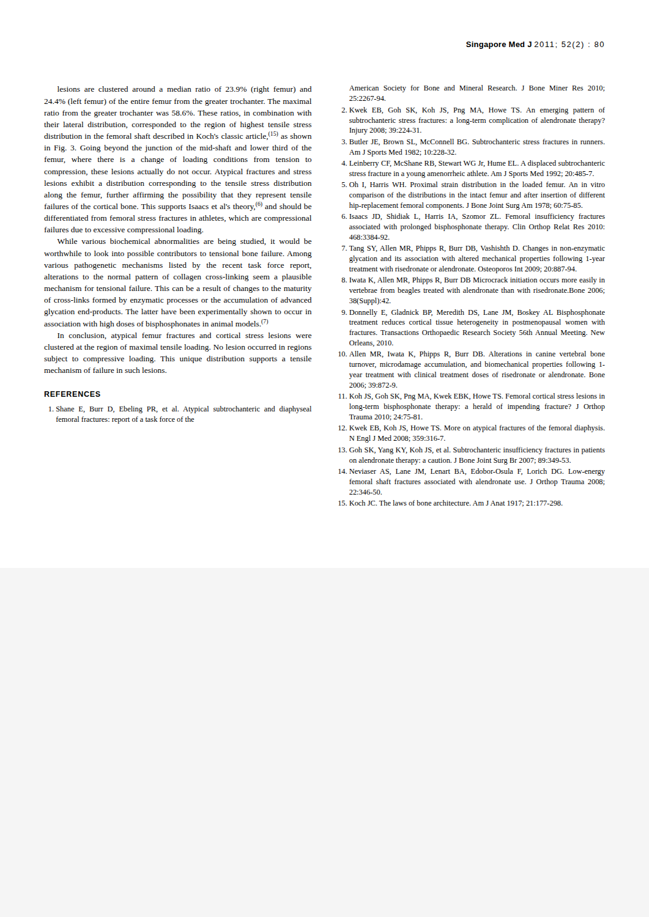Singapore Med J 2011; 52(2) : 80
lesions are clustered around a median ratio of 23.9% (right femur) and 24.4% (left femur) of the entire femur from the greater trochanter. The maximal ratio from the greater trochanter was 58.6%. These ratios, in combination with their lateral distribution, corresponded to the region of highest tensile stress distribution in the femoral shaft described in Koch's classic article,(15) as shown in Fig. 3. Going beyond the junction of the mid-shaft and lower third of the femur, where there is a change of loading conditions from tension to compression, these lesions actually do not occur. Atypical fractures and stress lesions exhibit a distribution corresponding to the tensile stress distribution along the femur, further affirming the possibility that they represent tensile failures of the cortical bone. This supports Isaacs et al's theory,(6) and should be differentiated from femoral stress fractures in athletes, which are compressional failures due to excessive compressional loading.
While various biochemical abnormalities are being studied, it would be worthwhile to look into possible contributors to tensional bone failure. Among various pathogenetic mechanisms listed by the recent task force report, alterations to the normal pattern of collagen cross-linking seem a plausible mechanism for tensional failure. This can be a result of changes to the maturity of cross-links formed by enzymatic processes or the accumulation of advanced glycation end-products. The latter have been experimentally shown to occur in association with high doses of bisphosphonates in animal models.(7)
In conclusion, atypical femur fractures and cortical stress lesions were clustered at the region of maximal tensile loading. No lesion occurred in regions subject to compressive loading. This unique distribution supports a tensile mechanism of failure in such lesions.
REFERENCES
Shane E, Burr D, Ebeling PR, et al. Atypical subtrochanteric and diaphyseal femoral fractures: report of a task force of the
American Society for Bone and Mineral Research. J Bone Miner Res 2010; 25:2267-94.
Kwek EB, Goh SK, Koh JS, Png MA, Howe TS. An emerging pattern of subtrochanteric stress fractures: a long-term complication of alendronate therapy? Injury 2008; 39:224-31.
Butler JE, Brown SL, McConnell BG. Subtrochanteric stress fractures in runners. Am J Sports Med 1982; 10:228-32.
Leinberry CF, McShane RB, Stewart WG Jr, Hume EL. A displaced subtrochanteric stress fracture in a young amenorrheic athlete. Am J Sports Med 1992; 20:485-7.
Oh I, Harris WH. Proximal strain distribution in the loaded femur. An in vitro comparison of the distributions in the intact femur and after insertion of different hip-replacement femoral components. J Bone Joint Surg Am 1978; 60:75-85.
Isaacs JD, Shidiak L, Harris IA, Szomor ZL. Femoral insufficiency fractures associated with prolonged bisphosphonate therapy. Clin Orthop Relat Res 2010: 468:3384-92.
Tang SY, Allen MR, Phipps R, Burr DB, Vashishth D. Changes in non-enzymatic glycation and its association with altered mechanical properties following 1-year treatment with risedronate or alendronate. Osteoporos Int 2009; 20:887-94.
Iwata K, Allen MR, Phipps R, Burr DB Microcrack initiation occurs more easily in vertebrae from beagles treated with alendronate than with risedronate.Bone 2006; 38(Suppl):42.
Donnelly E, Gladnick BP, Meredith DS, Lane JM, Boskey AL Bisphosphonate treatment reduces cortical tissue heterogeneity in postmenopausal women with fractures. Transactions Orthopaedic Research Society 56th Annual Meeting. New Orleans, 2010.
Allen MR, Iwata K, Phipps R, Burr DB. Alterations in canine vertebral bone turnover, microdamage accumulation, and biomechanical properties following 1-year treatment with clinical treatment doses of risedronate or alendronate. Bone 2006; 39:872-9.
Koh JS, Goh SK, Png MA, Kwek EBK, Howe TS. Femoral cortical stress lesions in long-term bisphosphonate therapy: a herald of impending fracture? J Orthop Trauma 2010; 24:75-81.
Kwek EB, Koh JS, Howe TS. More on atypical fractures of the femoral diaphysis. N Engl J Med 2008; 359:316-7.
Goh SK, Yang KY, Koh JS, et al. Subtrochanteric insufficiency fractures in patients on alendronate therapy: a caution. J Bone Joint Surg Br 2007; 89:349-53.
Neviaser AS, Lane JM, Lenart BA, Edobor-Osula F, Lorich DG. Low-energy femoral shaft fractures associated with alendronate use. J Orthop Trauma 2008; 22:346-50.
Koch JC. The laws of bone architecture. Am J Anat 1917; 21:177-298.